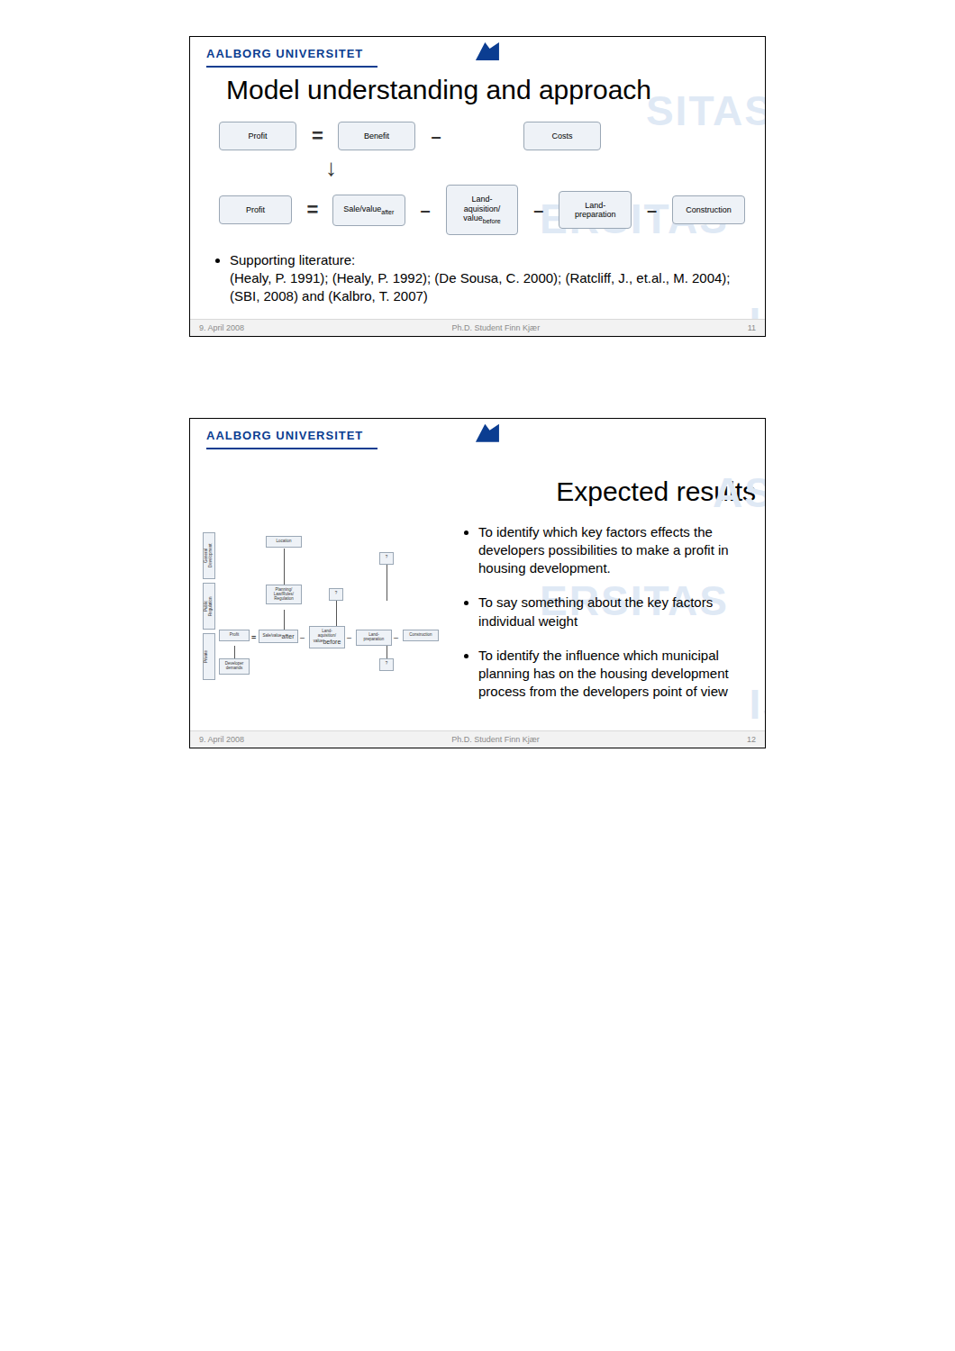SITAS ERSITAS IS
AALBORG UNIVERSITET
Model understanding and approach
Profit
=
Benefit
–
Costs
↓
Profit
=
Sale/valueafter
–
Land-
aquisition/
valuebefore
–
Land-
preparation
–
Construction
Supporting literature:
(Healy, P. 1991); (Healy, P. 1992); (De Sousa, C. 2000); (Ratcliff, J., et.al., M. 2004); (SBI, 2008) and (Kalbro, T. 2007)
9. April 2008 Ph.D. Student Finn Kjær 11
AS ERSITAS IS
AALBORG UNIVERSITET
Expected results
General
Development
Public
Regulation
Private
Location
?
Planning/
Law/Rules/
Regulation
?
Profit
Sale/valueafter
Land-
aquisition/
valuebefore
Land-
preparation
Construction
=
–
–
–
Developer
demands
?
To identify which key factors effects the developers possibilities to make a profit in housing development.
To say something about the key factors individual weight
To identify the influence which municipal planning has on the housing development process from the developers point of view
9. April 2008 Ph.D. Student Finn Kjær 12